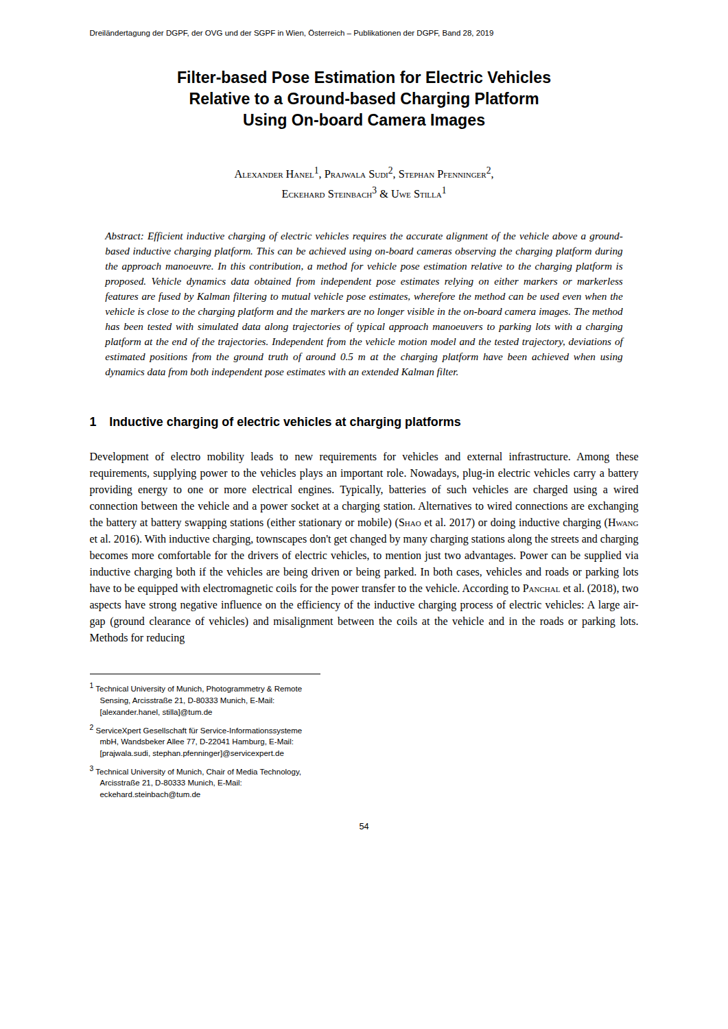Dreiländertagung der DGPF, der OVG und der SGPF in Wien, Österreich – Publikationen der DGPF, Band 28, 2019
Filter-based Pose Estimation for Electric Vehicles
Relative to a Ground-based Charging Platform
Using On-board Camera Images
Alexander Hanel1, Prajwala Sudi2, Stephan Pfenninger2,
Eckehard Steinbach3 & Uwe Stilla1
Abstract: Efficient inductive charging of electric vehicles requires the accurate alignment of the vehicle above a ground-based inductive charging platform. This can be achieved using on-board cameras observing the charging platform during the approach manoeuvre. In this contribution, a method for vehicle pose estimation relative to the charging platform is proposed. Vehicle dynamics data obtained from independent pose estimates relying on either markers or markerless features are fused by Kalman filtering to mutual vehicle pose estimates, wherefore the method can be used even when the vehicle is close to the charging platform and the markers are no longer visible in the on-board camera images. The method has been tested with simulated data along trajectories of typical approach manoeuvers to parking lots with a charging platform at the end of the trajectories. Independent from the vehicle motion model and the tested trajectory, deviations of estimated positions from the ground truth of around 0.5 m at the charging platform have been achieved when using dynamics data from both independent pose estimates with an extended Kalman filter.
1 Inductive charging of electric vehicles at charging platforms
Development of electro mobility leads to new requirements for vehicles and external infrastructure. Among these requirements, supplying power to the vehicles plays an important role. Nowadays, plug-in electric vehicles carry a battery providing energy to one or more electrical engines. Typically, batteries of such vehicles are charged using a wired connection between the vehicle and a power socket at a charging station. Alternatives to wired connections are exchanging the battery at battery swapping stations (either stationary or mobile) (Shao et al. 2017) or doing inductive charging (Hwang et al. 2016). With inductive charging, townscapes don't get changed by many charging stations along the streets and charging becomes more comfortable for the drivers of electric vehicles, to mention just two advantages. Power can be supplied via inductive charging both if the vehicles are being driven or being parked. In both cases, vehicles and roads or parking lots have to be equipped with electromagnetic coils for the power transfer to the vehicle. According to Panchal et al. (2018), two aspects have strong negative influence on the efficiency of the inductive charging process of electric vehicles: A large air-gap (ground clearance of vehicles) and misalignment between the coils at the vehicle and in the roads or parking lots. Methods for reducing
1 Technical University of Munich, Photogrammetry & Remote Sensing, Arcisstraße 21, D-80333 Munich, E-Mail: [alexander.hanel, stilla]@tum.de
2 ServiceXpert Gesellschaft für Service-Informationssysteme mbH, Wandsbeker Allee 77, D-22041 Hamburg, E-Mail: [prajwala.sudi, stephan.pfenninger]@servicexpert.de
3 Technical University of Munich, Chair of Media Technology, Arcisstraße 21, D-80333 Munich, E-Mail: eckehard.steinbach@tum.de
54